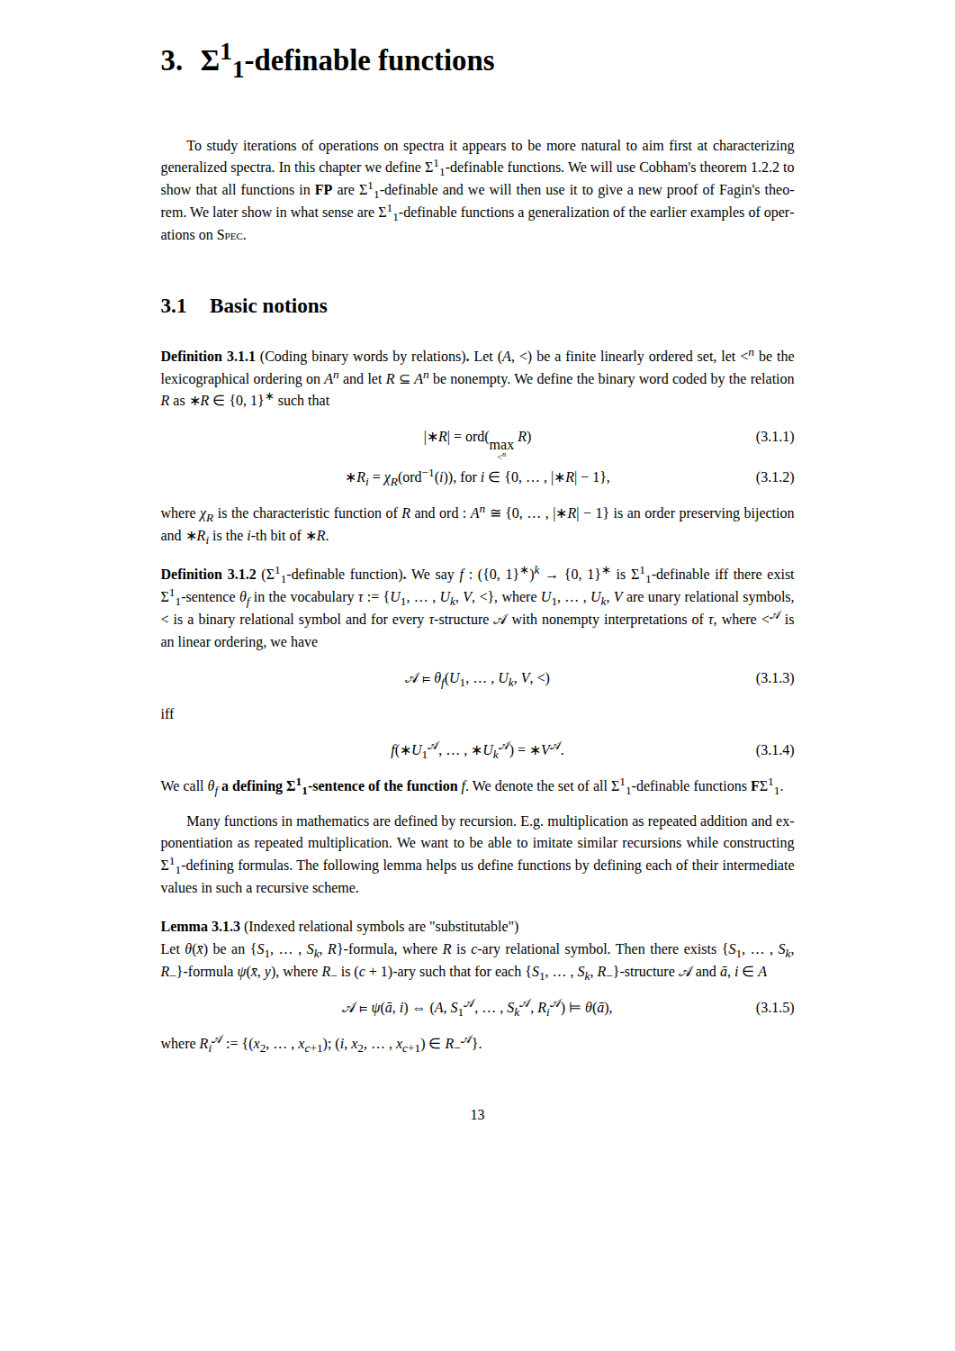3. Σ11-definable functions
To study iterations of operations on spectra it appears to be more natural to aim first at characterizing generalized spectra. In this chapter we define Σ11-definable functions. We will use Cobham's theorem 1.2.2 to show that all functions in FP are Σ11-definable and we will then use it to give a new proof of Fagin's theorem. We later show in what sense are Σ11-definable functions a generalization of the earlier examples of operations on Spec.
3.1 Basic notions
Definition 3.1.1 (Coding binary words by relations). Let (A, <) be a finite linearly ordered set, let <n be the lexicographical ordering on An and let R ⊆ An be nonempty. We define the binary word coded by the relation R as ∗R ∈ {0, 1}∗ such that
|∗R| = ord(max<n R) (3.1.1)
∗Ri = χR(ord−1(i)), for i ∈ {0, … , |∗R| − 1}, (3.1.2)
where χR is the characteristic function of R and ord : An ≅ {0, … , |∗R| − 1} is an order preserving bijection and ∗Ri is the i-th bit of ∗R.
Definition 3.1.2 (Σ11-definable function). We say f : ({0, 1}∗)k → {0, 1}∗ is Σ11-definable iff there exist Σ11-sentence θf in the vocabulary τ := {U1, … , Uk, V, <}, where U1, … , Uk, V are unary relational symbols, < is a binary relational symbol and for every τ-structure 𝒜 with nonempty interpretations of τ, where <𝒜 is an linear ordering, we have
𝒜 ⊨ θf(U1, … , Uk, V, <) (3.1.3)
iff
f(∗U1𝒜, … , ∗Uk𝒜) = ∗V𝒜. (3.1.4)
We call θf a defining Σ11-sentence of the function f. We denote the set of all Σ11-definable functions FΣ11.
Many functions in mathematics are defined by recursion. E.g. multiplication as repeated addition and exponentiation as repeated multiplication. We want to be able to imitate similar recursions while constructing Σ11-defining formulas. The following lemma helps us define functions by defining each of their intermediate values in such a recursive scheme.
Lemma 3.1.3 (Indexed relational symbols are "substitutable")
Let θ(x̄) be an {S1, … , Sk, R}-formula, where R is c-ary relational symbol. Then there exists {S1, … , Sk, R−}-formula ψ(x̄, y), where R− is (c + 1)-ary such that for each {S1, … , Sk, R−}-structure 𝒜 and ā, i ∈ A
𝒜 ⊨ ψ(ā, i) ⇔ (A, S1𝒜, … , Sk𝒜, Ri𝒜) ⊨ θ(ā), (3.1.5)
where Ri𝒜 := {(x2, … , xc+1); (i, x2, … , xc+1) ∈ R−𝒜}.
13